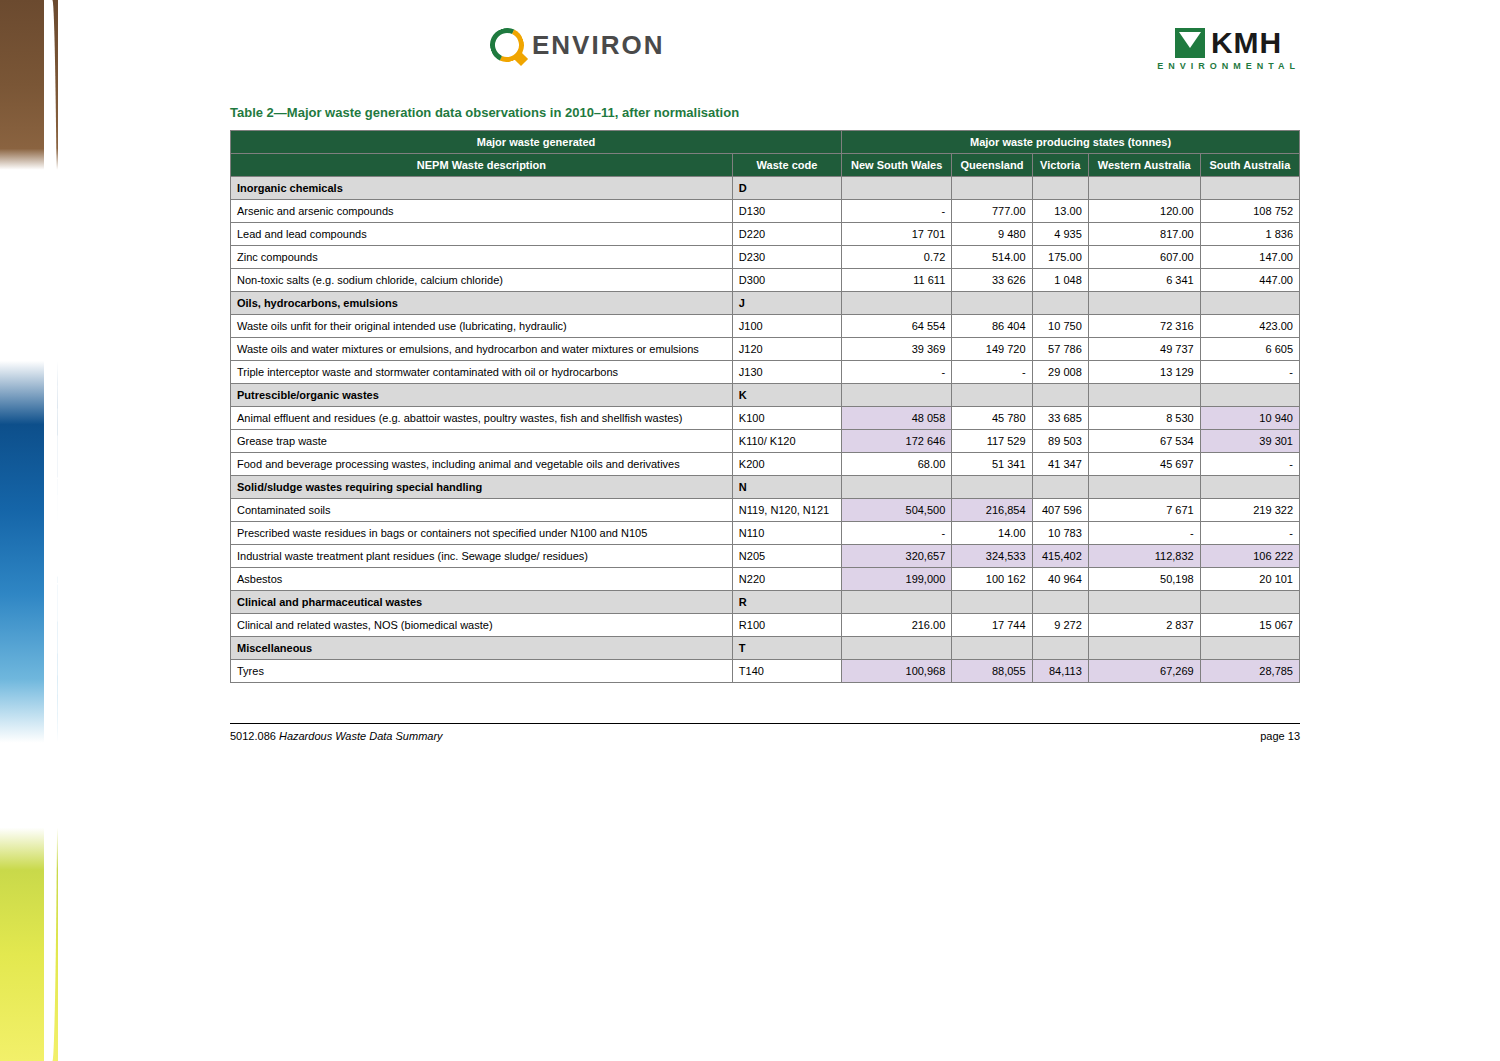ENVIRON
KMH
ENVIRONMENTAL
Table 2—Major waste generation data observations in 2010–11, after normalisation
| Major waste generated | Major waste producing states (tonnes) |
| --- | --- |
| NEPM Waste description | Waste code | New South Wales | Queensland | Victoria | Western Australia | South Australia |
| Inorganic chemicals | D | | | | | |
| Arsenic and arsenic compounds | D130 | - | 777.00 | 13.00 | 120.00 | 108 752 |
| Lead and lead compounds | D220 | 17 701 | 9 480 | 4 935 | 817.00 | 1 836 |
| Zinc compounds | D230 | 0.72 | 514.00 | 175.00 | 607.00 | 147.00 |
| Non-toxic salts (e.g. sodium chloride, calcium chloride) | D300 | 11 611 | 33 626 | 1 048 | 6 341 | 447.00 |
| Oils, hydrocarbons, emulsions | J | | | | | |
| Waste oils unfit for their original intended use (lubricating, hydraulic) | J100 | 64 554 | 86 404 | 10 750 | 72 316 | 423.00 |
| Waste oils and water mixtures or emulsions, and hydrocarbon and water mixtures or emulsions | J120 | 39 369 | 149 720 | 57 786 | 49 737 | 6 605 |
| Triple interceptor waste and stormwater contaminated with oil or hydrocarbons | J130 | - | - | 29 008 | 13 129 | - |
| Putrescible/organic wastes | K | | | | | |
| Animal effluent and residues (e.g. abattoir wastes, poultry wastes, fish and shellfish wastes) | K100 | 48 058 | 45 780 | 33 685 | 8 530 | 10 940 |
| Grease trap waste | K110/ K120 | 172 646 | 117 529 | 89 503 | 67 534 | 39 301 |
| Food and beverage processing wastes, including animal and vegetable oils and derivatives | K200 | 68.00 | 51 341 | 41 347 | 45 697 | - |
| Solid/sludge wastes requiring special handling | N | | | | | |
| Contaminated soils | N119, N120, N121 | 504,500 | 216,854 | 407 596 | 7 671 | 219 322 |
| Prescribed waste residues in bags or containers not specified under N100 and N105 | N110 | - | 14.00 | 10 783 | - | - |
| Industrial waste treatment plant residues (inc. Sewage sludge/ residues) | N205 | 320,657 | 324,533 | 415,402 | 112,832 | 106 222 |
| Asbestos | N220 | 199,000 | 100 162 | 40 964 | 50,198 | 20 101 |
| Clinical and pharmaceutical wastes | R | | | | | |
| Clinical and related wastes, NOS (biomedical waste) | R100 | 216.00 | 17 744 | 9 272 | 2 837 | 15 067 |
| Miscellaneous | T | | | | | |
| Tyres | T140 | 100,968 | 88,055 | 84,113 | 67,269 | 28,785 |
5012.086 Hazardous Waste Data Summary
page 13